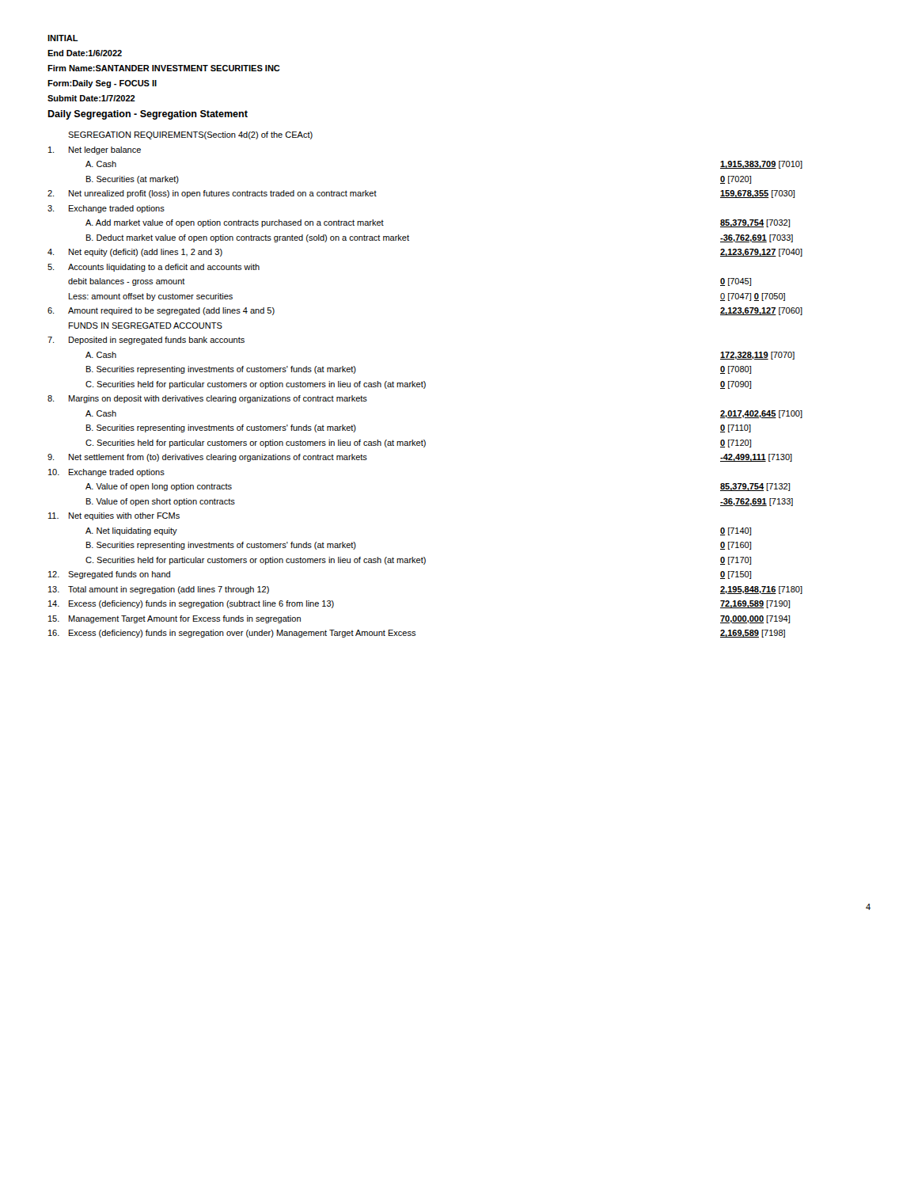INITIAL
End Date:1/6/2022
Firm Name:SANTANDER INVESTMENT SECURITIES INC
Form:Daily Seg - FOCUS II
Submit Date:1/7/2022
Daily Segregation - Segregation Statement
| | SEGREGATION REQUIREMENTS(Section 4d(2) of the CEAct) | |
| 1. | Net ledger balance | |
| | A. Cash | 1,915,383,709 [7010] |
| | B. Securities (at market) | 0 [7020] |
| 2. | Net unrealized profit (loss) in open futures contracts traded on a contract market | 159,678,355 [7030] |
| 3. | Exchange traded options | |
| | A. Add market value of open option contracts purchased on a contract market | 85,379,754 [7032] |
| | B. Deduct market value of open option contracts granted (sold) on a contract market | -36,762,691 [7033] |
| 4. | Net equity (deficit) (add lines 1, 2 and 3) | 2,123,679,127 [7040] |
| 5. | Accounts liquidating to a deficit and accounts with | |
| | debit balances - gross amount | 0 [7045] |
| | Less: amount offset by customer securities | 0 [7047] 0 [7050] |
| 6. | Amount required to be segregated (add lines 4 and 5) | 2,123,679,127 [7060] |
| | FUNDS IN SEGREGATED ACCOUNTS | |
| 7. | Deposited in segregated funds bank accounts | |
| | A. Cash | 172,328,119 [7070] |
| | B. Securities representing investments of customers' funds (at market) | 0 [7080] |
| | C. Securities held for particular customers or option customers in lieu of cash (at market) | 0 [7090] |
| 8. | Margins on deposit with derivatives clearing organizations of contract markets | |
| | A. Cash | 2,017,402,645 [7100] |
| | B. Securities representing investments of customers' funds (at market) | 0 [7110] |
| | C. Securities held for particular customers or option customers in lieu of cash (at market) | 0 [7120] |
| 9. | Net settlement from (to) derivatives clearing organizations of contract markets | -42,499,111 [7130] |
| 10. | Exchange traded options | |
| | A. Value of open long option contracts | 85,379,754 [7132] |
| | B. Value of open short option contracts | -36,762,691 [7133] |
| 11. | Net equities with other FCMs | |
| | A. Net liquidating equity | 0 [7140] |
| | B. Securities representing investments of customers' funds (at market) | 0 [7160] |
| | C. Securities held for particular customers or option customers in lieu of cash (at market) | 0 [7170] |
| 12. | Segregated funds on hand | 0 [7150] |
| 13. | Total amount in segregation (add lines 7 through 12) | 2,195,848,716 [7180] |
| 14. | Excess (deficiency) funds in segregation (subtract line 6 from line 13) | 72,169,589 [7190] |
| 15. | Management Target Amount for Excess funds in segregation | 70,000,000 [7194] |
| 16. | Excess (deficiency) funds in segregation over (under) Management Target Amount Excess | 2,169,589 [7198] |
4